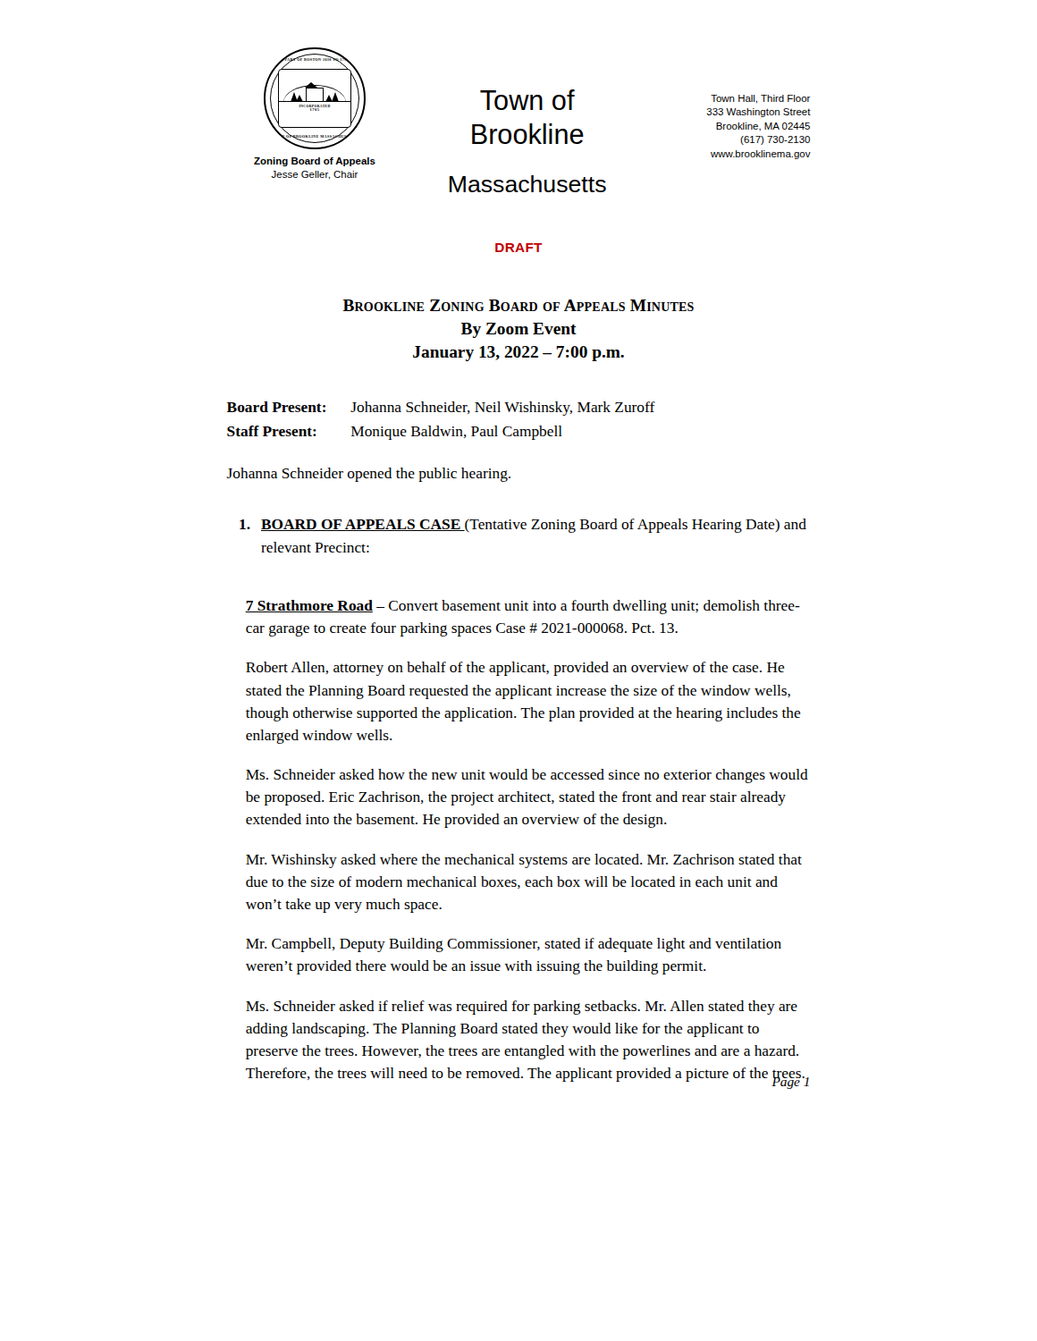A PART OF BOSTON 1630 TO 1705
INCORPORATED
1705
TOWN OF BROOKLINE MASSACHUSETTS
Zoning Board of Appeals Jesse Geller, Chair
Town of Brookline
Massachusetts
Town Hall, Third Floor
333 Washington Street
Brookline, MA 02445
(617) 730-2130
www.brooklinema.gov
DRAFT
Brookline Zoning Board of Appeals Minutes
By Zoom Event
January 13, 2022 – 7:00 p.m.
| Board Present: | Johanna Schneider, Neil Wishinsky, Mark Zuroff |
| Staff Present: | Monique Baldwin, Paul Campbell |
Johanna Schneider opened the public hearing.
BOARD OF APPEALS CASE (Tentative Zoning Board of Appeals Hearing Date) and relevant Precinct:
7 Strathmore Road – Convert basement unit into a fourth dwelling unit; demolish three-car garage to create four parking spaces Case # 2021-000068. Pct. 13.
Robert Allen, attorney on behalf of the applicant, provided an overview of the case. He stated the Planning Board requested the applicant increase the size of the window wells, though otherwise supported the application. The plan provided at the hearing includes the enlarged window wells.
Ms. Schneider asked how the new unit would be accessed since no exterior changes would be proposed. Eric Zachrison, the project architect, stated the front and rear stair already extended into the basement. He provided an overview of the design.
Mr. Wishinsky asked where the mechanical systems are located. Mr. Zachrison stated that due to the size of modern mechanical boxes, each box will be located in each unit and won’t take up very much space.
Mr. Campbell, Deputy Building Commissioner, stated if adequate light and ventilation weren’t provided there would be an issue with issuing the building permit.
Ms. Schneider asked if relief was required for parking setbacks. Mr. Allen stated they are adding landscaping. The Planning Board stated they would like for the applicant to preserve the trees. However, the trees are entangled with the powerlines and are a hazard. Therefore, the trees will need to be removed. The applicant provided a picture of the trees.
Page 1